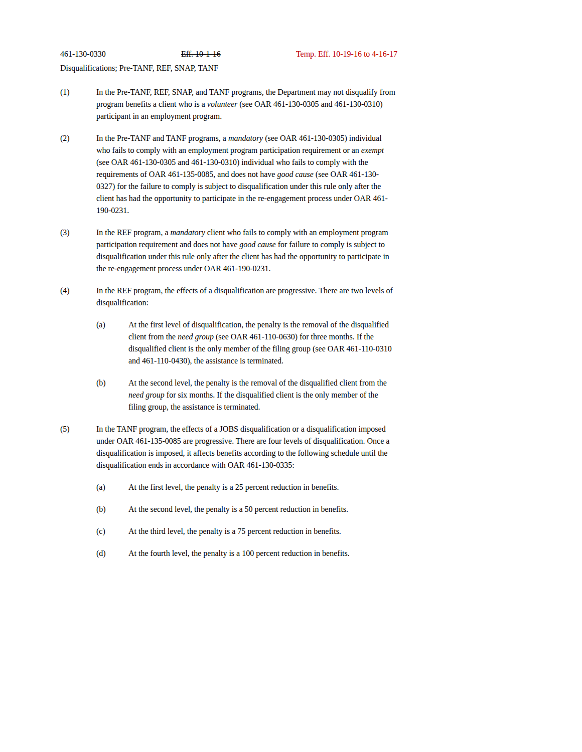461-130-0330 Eff. 10-1-16 Temp. Eff. 10-19-16 to 4-16-17
Disqualifications; Pre-TANF, REF, SNAP, TANF
(1) In the Pre-TANF, REF, SNAP, and TANF programs, the Department may not disqualify from program benefits a client who is a volunteer (see OAR 461-130-0305 and 461-130-0310) participant in an employment program.
(2) In the Pre-TANF and TANF programs, a mandatory (see OAR 461-130-0305) individual who fails to comply with an employment program participation requirement or an exempt (see OAR 461-130-0305 and 461-130-0310) individual who fails to comply with the requirements of OAR 461-135-0085, and does not have good cause (see OAR 461-130-0327) for the failure to comply is subject to disqualification under this rule only after the client has had the opportunity to participate in the re-engagement process under OAR 461-190-0231.
(3) In the REF program, a mandatory client who fails to comply with an employment program participation requirement and does not have good cause for failure to comply is subject to disqualification under this rule only after the client has had the opportunity to participate in the re-engagement process under OAR 461-190-0231.
(4) In the REF program, the effects of a disqualification are progressive. There are two levels of disqualification:
(a) At the first level of disqualification, the penalty is the removal of the disqualified client from the need group (see OAR 461-110-0630) for three months. If the disqualified client is the only member of the filing group (see OAR 461-110-0310 and 461-110-0430), the assistance is terminated.
(b) At the second level, the penalty is the removal of the disqualified client from the need group for six months. If the disqualified client is the only member of the filing group, the assistance is terminated.
(5) In the TANF program, the effects of a JOBS disqualification or a disqualification imposed under OAR 461-135-0085 are progressive. There are four levels of disqualification. Once a disqualification is imposed, it affects benefits according to the following schedule until the disqualification ends in accordance with OAR 461-130-0335:
(a) At the first level, the penalty is a 25 percent reduction in benefits.
(b) At the second level, the penalty is a 50 percent reduction in benefits.
(c) At the third level, the penalty is a 75 percent reduction in benefits.
(d) At the fourth level, the penalty is a 100 percent reduction in benefits.